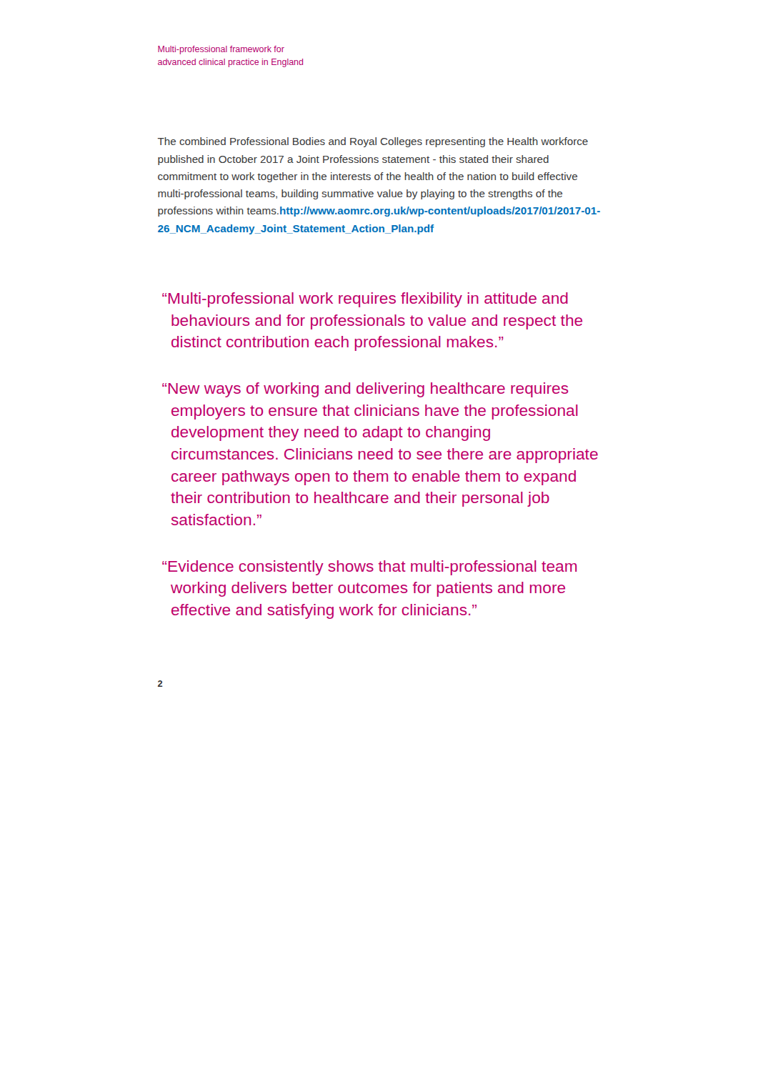Multi-professional framework for
advanced clinical practice in England
The combined Professional Bodies and Royal Colleges representing the Health workforce published in October 2017 a Joint Professions statement - this stated their shared commitment to work together in the interests of the health of the nation to build effective multi-professional teams, building summative value by playing to the strengths of the professions within teams.http://www.aomrc.org.uk/wp-content/uploads/2017/01/2017-01-26_NCM_Academy_Joint_Statement_Action_Plan.pdf
“Multi-professional work requires flexibility in attitude and behaviours and for professionals to value and respect the distinct contribution each professional makes.”
“New ways of working and delivering healthcare requires employers to ensure that clinicians have the professional development they need to adapt to changing circumstances. Clinicians need to see there are appropriate career pathways open to them to enable them to expand their contribution to healthcare and their personal job satisfaction.”
“Evidence consistently shows that multi-professional team working delivers better outcomes for patients and more effective and satisfying work for clinicians.”
2